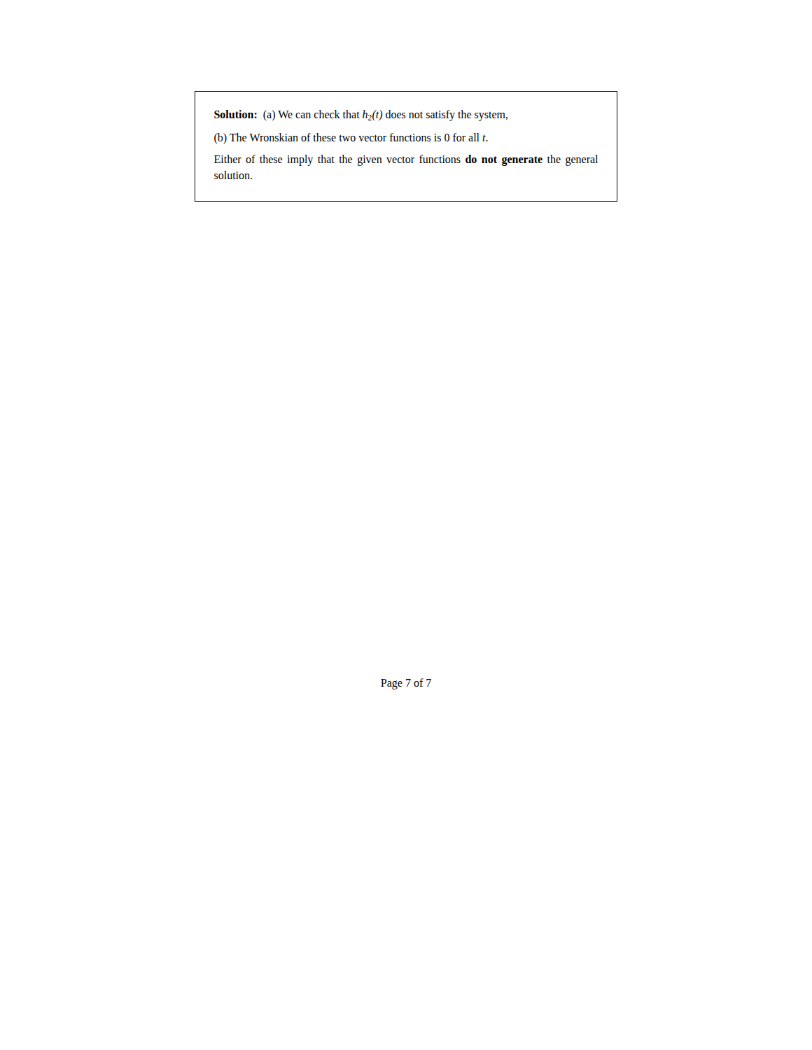Solution: (a) We can check that h2(t) does not satisfy the system,
(b) The Wronskian of these two vector functions is 0 for all t.
Either of these imply that the given vector functions do not generate the general solution.
Page 7 of 7